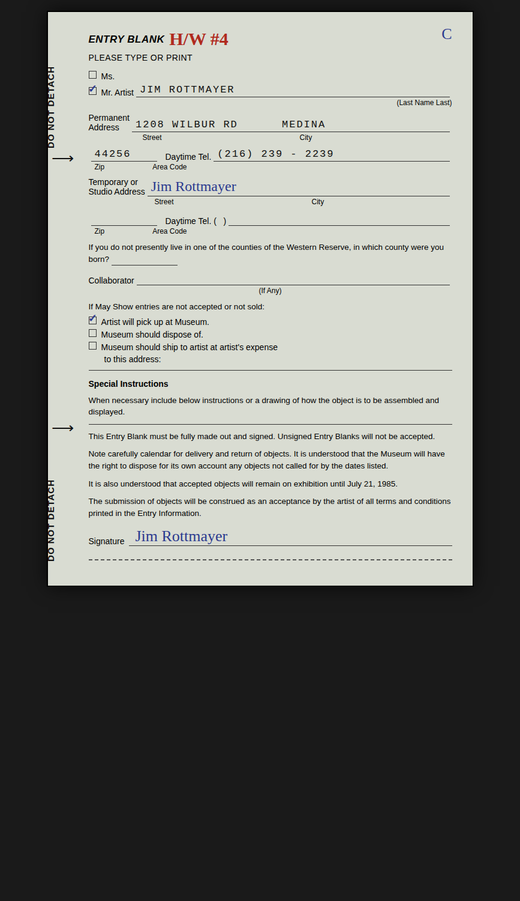DO NOT DETACH
⟶
DO NOT DETACH
⟶
ENTRY BLANK
H/W #4 C
PLEASE TYPE OR PRINT
Ms.
Mr. Artist JIM ROTTMAYER
(Last Name Last)
Permanent
Address 1208 WILBUR RD MEDINA
Street City
44256 Daytime Tel. (216) 239 - 2239
Zip Area Code
Temporary or
Studio Address Jim Rottmayer
Street City
Daytime Tel. ( )
Zip Area Code
If you do not presently live in one of the counties of the Western Reserve, in which county were you born?
Collaborator
(If Any)
If May Show entries are not accepted or not sold:
Artist will pick up at Museum.
Museum should dispose of.
Museum should ship to artist at artist's expense
to this address:
Special Instructions
When necessary include below instructions or a drawing of how the object is to be assembled and displayed.
This Entry Blank must be fully made out and signed. Unsigned Entry Blanks will not be accepted.
Note carefully calendar for delivery and return of objects. It is understood that the Museum will have the right to dispose for its own account any objects not called for by the dates listed.
It is also understood that accepted objects will remain on exhibition until July 21, 1985.
The submission of objects will be construed as an acceptance by the artist of all terms and conditions printed in the Entry Information.
Signature Jim Rottmayer